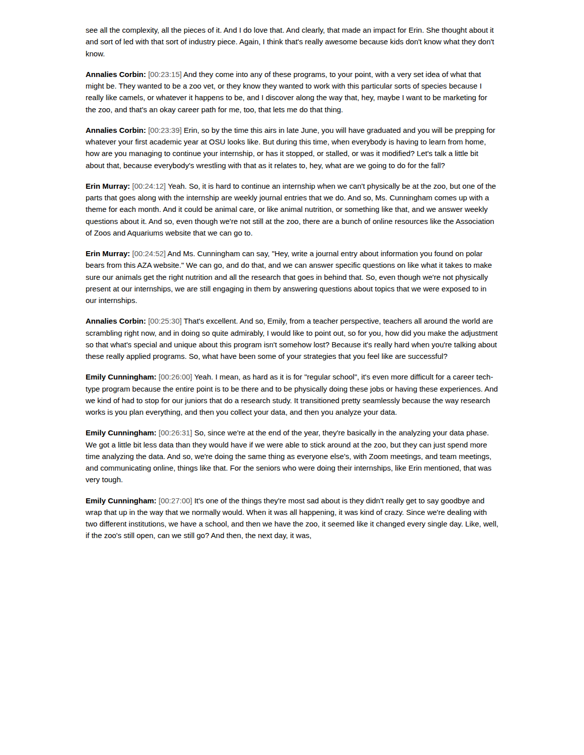see all the complexity, all the pieces of it. And I do love that. And clearly, that made an impact for Erin. She thought about it and sort of led with that sort of industry piece. Again, I think that's really awesome because kids don't know what they don't know.
Annalies Corbin: [00:23:15] And they come into any of these programs, to your point, with a very set idea of what that might be. They wanted to be a zoo vet, or they know they wanted to work with this particular sorts of species because I really like camels, or whatever it happens to be, and I discover along the way that, hey, maybe I want to be marketing for the zoo, and that's an okay career path for me, too, that lets me do that thing.
Annalies Corbin: [00:23:39] Erin, so by the time this airs in late June, you will have graduated and you will be prepping for whatever your first academic year at OSU looks like. But during this time, when everybody is having to learn from home, how are you managing to continue your internship, or has it stopped, or stalled, or was it modified? Let's talk a little bit about that, because everybody's wrestling with that as it relates to, hey, what are we going to do for the fall?
Erin Murray: [00:24:12] Yeah. So, it is hard to continue an internship when we can't physically be at the zoo, but one of the parts that goes along with the internship are weekly journal entries that we do. And so, Ms. Cunningham comes up with a theme for each month. And it could be animal care, or like animal nutrition, or something like that, and we answer weekly questions about it. And so, even though we're not still at the zoo, there are a bunch of online resources like the Association of Zoos and Aquariums website that we can go to.
Erin Murray: [00:24:52] And Ms. Cunningham can say, "Hey, write a journal entry about information you found on polar bears from this AZA website." We can go, and do that, and we can answer specific questions on like what it takes to make sure our animals get the right nutrition and all the research that goes in behind that. So, even though we're not physically present at our internships, we are still engaging in them by answering questions about topics that we were exposed to in our internships.
Annalies Corbin: [00:25:30] That's excellent. And so, Emily, from a teacher perspective, teachers all around the world are scrambling right now, and in doing so quite admirably, I would like to point out, so for you, how did you make the adjustment so that what's special and unique about this program isn't somehow lost? Because it's really hard when you're talking about these really applied programs. So, what have been some of your strategies that you feel like are successful?
Emily Cunningham: [00:26:00] Yeah. I mean, as hard as it is for "regular school", it's even more difficult for a career tech-type program because the entire point is to be there and to be physically doing these jobs or having these experiences. And we kind of had to stop for our juniors that do a research study. It transitioned pretty seamlessly because the way research works is you plan everything, and then you collect your data, and then you analyze your data.
Emily Cunningham: [00:26:31] So, since we're at the end of the year, they're basically in the analyzing your data phase. We got a little bit less data than they would have if we were able to stick around at the zoo, but they can just spend more time analyzing the data. And so, we're doing the same thing as everyone else's, with Zoom meetings, and team meetings, and communicating online, things like that. For the seniors who were doing their internships, like Erin mentioned, that was very tough.
Emily Cunningham: [00:27:00] It's one of the things they're most sad about is they didn't really get to say goodbye and wrap that up in the way that we normally would. When it was all happening, it was kind of crazy. Since we're dealing with two different institutions, we have a school, and then we have the zoo, it seemed like it changed every single day. Like, well, if the zoo's still open, can we still go? And then, the next day, it was,